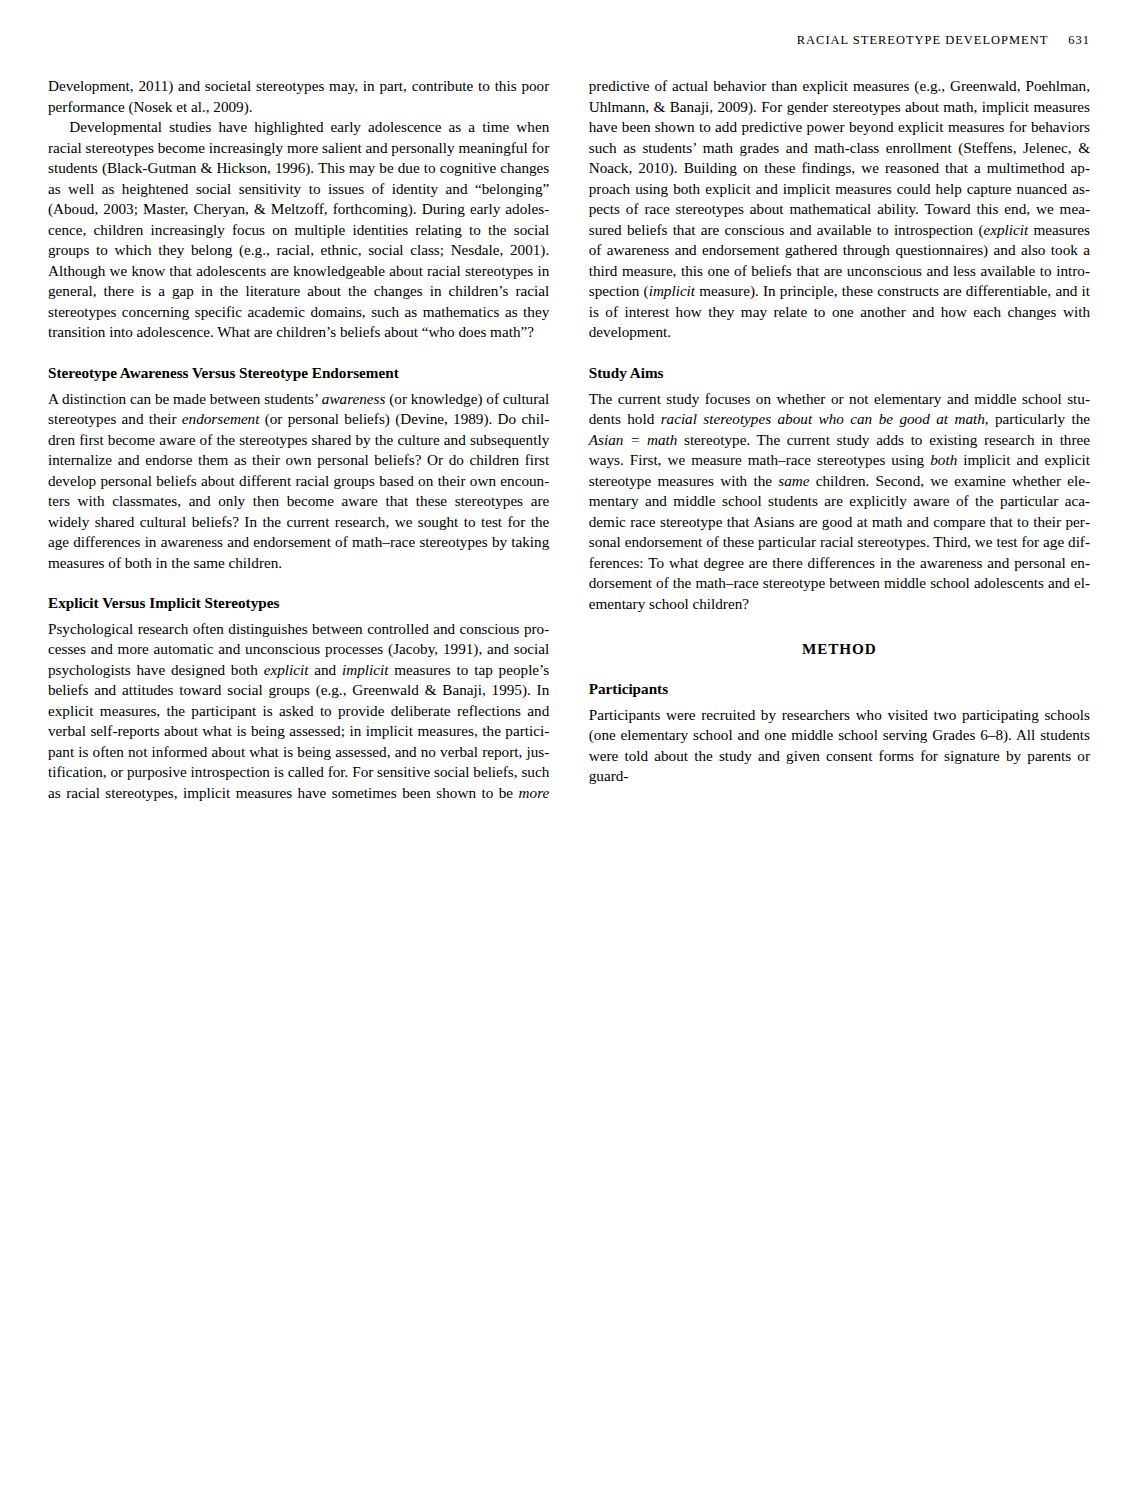RACIAL STEREOTYPE DEVELOPMENT631
Development, 2011) and societal stereotypes may, in part, contribute to this poor performance (Nosek et al., 2009).
Developmental studies have highlighted early adolescence as a time when racial stereotypes become increasingly more salient and personally meaningful for students (Black-Gutman & Hickson, 1996). This may be due to cognitive changes as well as heightened social sensitivity to issues of identity and “belonging” (Aboud, 2003; Master, Cheryan, & Meltzoff, forthcoming). During early adolescence, children increasingly focus on multiple identities relating to the social groups to which they belong (e.g., racial, ethnic, social class; Nesdale, 2001). Although we know that adolescents are knowledgeable about racial stereotypes in general, there is a gap in the literature about the changes in children’s racial stereotypes concerning specific academic domains, such as mathematics as they transition into adolescence. What are children’s beliefs about “who does math”?
Stereotype Awareness Versus Stereotype Endorsement
A distinction can be made between students’ awareness (or knowledge) of cultural stereotypes and their endorsement (or personal beliefs) (Devine, 1989). Do children first become aware of the stereotypes shared by the culture and subsequently internalize and endorse them as their own personal beliefs? Or do children first develop personal beliefs about different racial groups based on their own encounters with classmates, and only then become aware that these stereotypes are widely shared cultural beliefs? In the current research, we sought to test for the age differences in awareness and endorsement of math–race stereotypes by taking measures of both in the same children.
Explicit Versus Implicit Stereotypes
Psychological research often distinguishes between controlled and conscious processes and more automatic and unconscious processes (Jacoby, 1991), and social psychologists have designed both explicit and implicit measures to tap people’s beliefs and attitudes toward social groups (e.g., Greenwald & Banaji, 1995). In explicit measures, the participant is asked to provide deliberate reflections and verbal self-reports about what is being assessed; in implicit measures, the participant is often not informed about what is being assessed, and no verbal report, justification, or purposive introspection is called for. For sensitive social beliefs, such as racial stereotypes, implicit measures have sometimes been shown to be more predictive of actual behavior than explicit measures (e.g., Greenwald, Poehlman, Uhlmann, & Banaji, 2009). For gender stereotypes about math, implicit measures have been shown to add predictive power beyond explicit measures for behaviors such as students’ math grades and math-class enrollment (Steffens, Jelenec, & Noack, 2010). Building on these findings, we reasoned that a multimethod approach using both explicit and implicit measures could help capture nuanced aspects of race stereotypes about mathematical ability. Toward this end, we measured beliefs that are conscious and available to introspection (explicit measures of awareness and endorsement gathered through questionnaires) and also took a third measure, this one of beliefs that are unconscious and less available to introspection (implicit measure). In principle, these constructs are differentiable, and it is of interest how they may relate to one another and how each changes with development.
Study Aims
The current study focuses on whether or not elementary and middle school students hold racial stereotypes about who can be good at math, particularly the Asian = math stereotype. The current study adds to existing research in three ways. First, we measure math–race stereotypes using both implicit and explicit stereotype measures with the same children. Second, we examine whether elementary and middle school students are explicitly aware of the particular academic race stereotype that Asians are good at math and compare that to their personal endorsement of these particular racial stereotypes. Third, we test for age differences: To what degree are there differences in the awareness and personal endorsement of the math–race stereotype between middle school adolescents and elementary school children?
METHOD
Participants
Participants were recruited by researchers who visited two participating schools (one elementary school and one middle school serving Grades 6–8). All students were told about the study and given consent forms for signature by parents or guard-